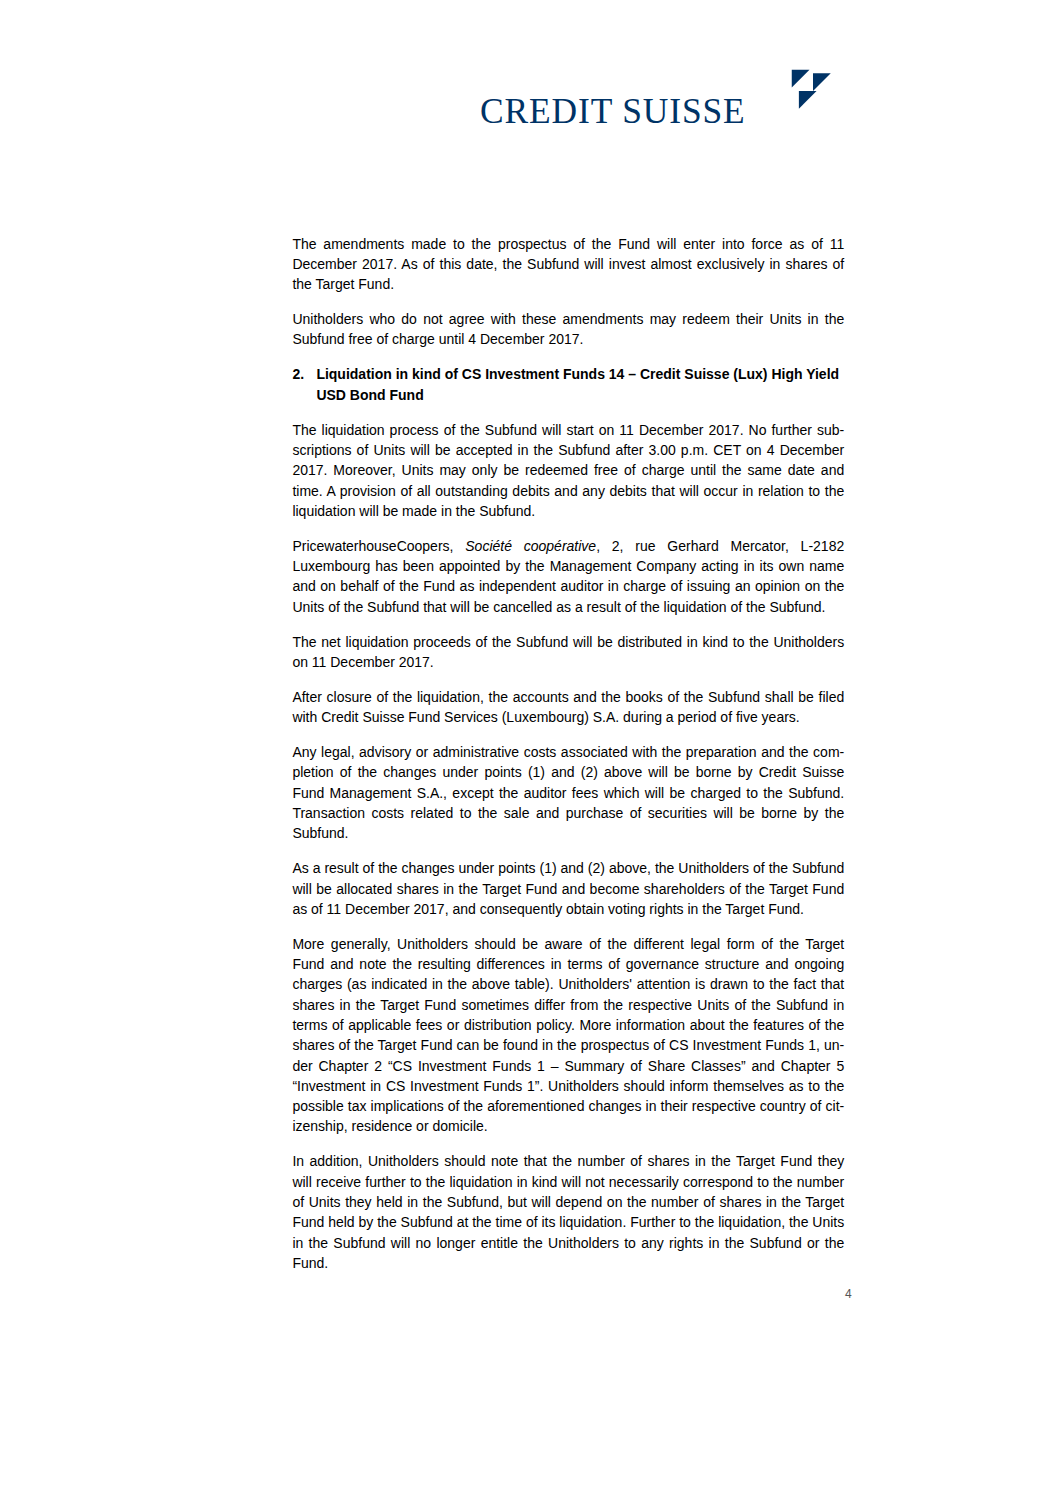The amendments made to the prospectus of the Fund will enter into force as of 11 December 2017. As of this date, the Subfund will invest almost exclusively in shares of the Target Fund.
Unitholders who do not agree with these amendments may redeem their Units in the Subfund free of charge until 4 December 2017.
2.
Liquidation in kind of CS Investment Funds 14 – Credit Suisse (Lux) High Yield USD Bond Fund
The liquidation process of the Subfund will start on 11 December 2017. No further subscriptions of Units will be accepted in the Subfund after 3.00 p.m. CET on 4 December 2017. Moreover, Units may only be redeemed free of charge until the same date and time. A provision of all outstanding debits and any debits that will occur in relation to the liquidation will be made in the Subfund.
PricewaterhouseCoopers, Société coopérative, 2, rue Gerhard Mercator, L-2182 Luxembourg has been appointed by the Management Company acting in its own name and on behalf of the Fund as independent auditor in charge of issuing an opinion on the Units of the Subfund that will be cancelled as a result of the liquidation of the Subfund.
The net liquidation proceeds of the Subfund will be distributed in kind to the Unitholders on 11 December 2017.
After closure of the liquidation, the accounts and the books of the Subfund shall be filed with Credit Suisse Fund Services (Luxembourg) S.A. during a period of five years.
Any legal, advisory or administrative costs associated with the preparation and the completion of the changes under points (1) and (2) above will be borne by Credit Suisse Fund Management S.A., except the auditor fees which will be charged to the Subfund. Transaction costs related to the sale and purchase of securities will be borne by the Subfund.
As a result of the changes under points (1) and (2) above, the Unitholders of the Subfund will be allocated shares in the Target Fund and become shareholders of the Target Fund as of 11 December 2017, and consequently obtain voting rights in the Target Fund.
More generally, Unitholders should be aware of the different legal form of the Target Fund and note the resulting differences in terms of governance structure and ongoing charges (as indicated in the above table). Unitholders' attention is drawn to the fact that shares in the Target Fund sometimes differ from the respective Units of the Subfund in terms of applicable fees or distribution policy. More information about the features of the shares of the Target Fund can be found in the prospectus of CS Investment Funds 1, under Chapter 2 “CS Investment Funds 1 – Summary of Share Classes” and Chapter 5 “Investment in CS Investment Funds 1”. Unitholders should inform themselves as to the possible tax implications of the aforementioned changes in their respective country of citizenship, residence or domicile.
In addition, Unitholders should note that the number of shares in the Target Fund they will receive further to the liquidation in kind will not necessarily correspond to the number of Units they held in the Subfund, but will depend on the number of shares in the Target Fund held by the Subfund at the time of its liquidation. Further to the liquidation, the Units in the Subfund will no longer entitle the Unitholders to any rights in the Subfund or the Fund.
4